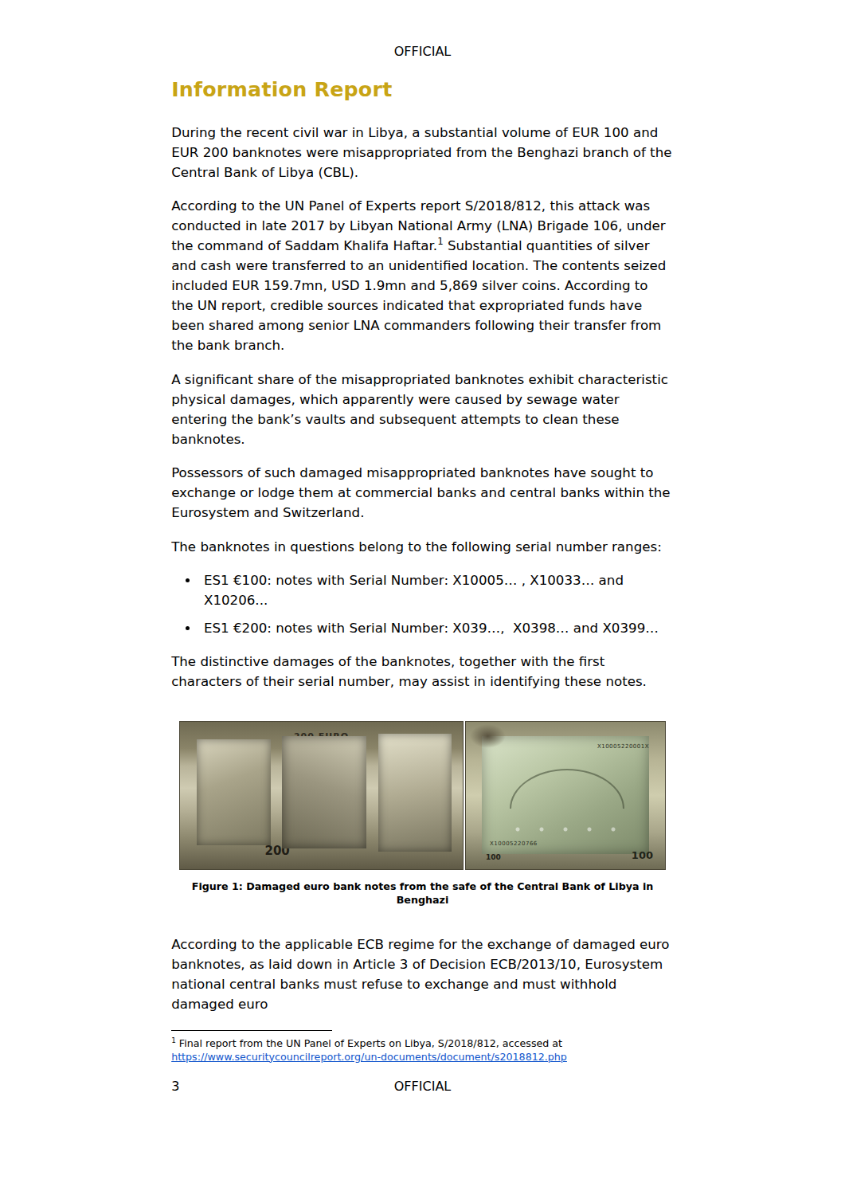OFFICIAL
Information Report
During the recent civil war in Libya, a substantial volume of EUR 100 and EUR 200 banknotes were misappropriated from the Benghazi branch of the Central Bank of Libya (CBL).
According to the UN Panel of Experts report S/2018/812, this attack was conducted in late 2017 by Libyan National Army (LNA) Brigade 106, under the command of Saddam Khalifa Haftar.1 Substantial quantities of silver and cash were transferred to an unidentified location. The contents seized included EUR 159.7mn, USD 1.9mn and 5,869 silver coins. According to the UN report, credible sources indicated that expropriated funds have been shared among senior LNA commanders following their transfer from the bank branch.
A significant share of the misappropriated banknotes exhibit characteristic physical damages, which apparently were caused by sewage water entering the bank’s vaults and subsequent attempts to clean these banknotes.
Possessors of such damaged misappropriated banknotes have sought to exchange or lodge them at commercial banks and central banks within the Eurosystem and Switzerland.
The banknotes in questions belong to the following serial number ranges:
ES1 €100: notes with Serial Number: X10005… , X10033… and X10206...
ES1 €200: notes with Serial Number: X039…, X0398… and X0399…
The distinctive damages of the banknotes, together with the first characters of their serial number, may assist in identifying these notes.
200 EURO
200
X10005220001X
X10005220766
100
100
Figure 1: Damaged euro bank notes from the safe of the Central Bank of Libya in Benghazi
According to the applicable ECB regime for the exchange of damaged euro banknotes, as laid down in Article 3 of Decision ECB/2013/10, Eurosystem national central banks must refuse to exchange and must withhold damaged euro
1 Final report from the UN Panel of Experts on Libya, S/2018/812, accessed at
https://www.securitycouncilreport.org/un-documents/document/s2018812.php
3
OFFICIAL